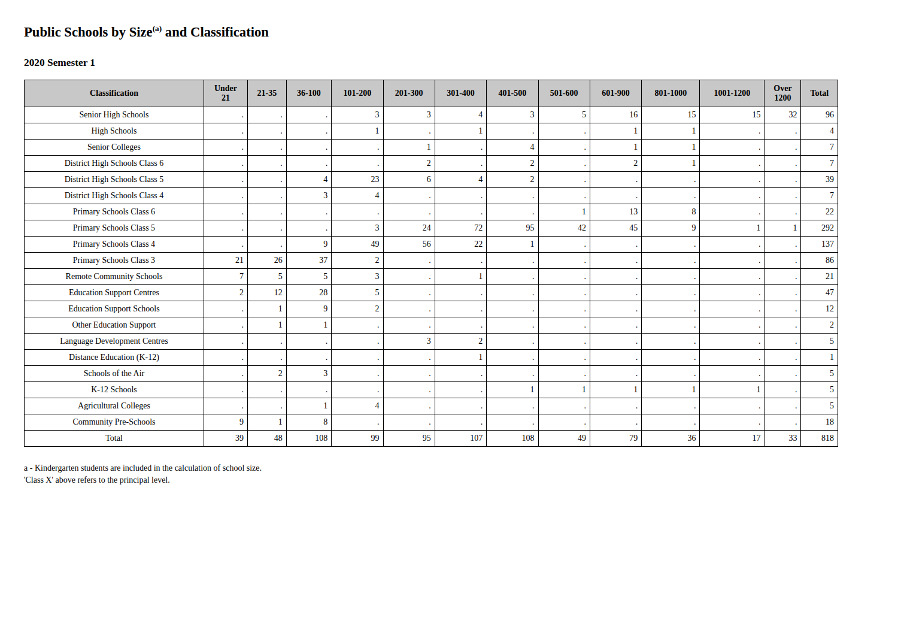Public Schools by Size(a) and Classification
2020 Semester 1
| Classification | Under 21 | 21-35 | 36-100 | 101-200 | 201-300 | 301-400 | 401-500 | 501-600 | 601-900 | 801-1000 | 1001-1200 | Over 1200 | Total |
| --- | --- | --- | --- | --- | --- | --- | --- | --- | --- | --- | --- | --- | --- |
| Senior High Schools | . | . | . | 3 | 3 | 4 | 3 | 5 | 16 | 15 | 15 | 32 | 96 |
| High Schools | . | . | . | 1 | . | 1 | . | . | 1 | 1 | . | . | 4 |
| Senior Colleges | . | . | . | . | 1 | . | 4 | . | 1 | 1 | . | . | 7 |
| District High Schools Class 6 | . | . | . | . | 2 | . | 2 | . | 2 | 1 | . | . | 7 |
| District High Schools Class 5 | . | . | 4 | 23 | 6 | 4 | 2 | . | . | . | . | . | 39 |
| District High Schools Class 4 | . | . | 3 | 4 | . | . | . | . | . | . | . | . | 7 |
| Primary Schools Class 6 | . | . | . | . | . | . | . | 1 | 13 | 8 | . | . | 22 |
| Primary Schools Class 5 | . | . | . | 3 | 24 | 72 | 95 | 42 | 45 | 9 | 1 | 1 | 292 |
| Primary Schools Class 4 | . | . | 9 | 49 | 56 | 22 | 1 | . | . | . | . | . | 137 |
| Primary Schools Class 3 | 21 | 26 | 37 | 2 | . | . | . | . | . | . | . | . | 86 |
| Remote Community Schools | 7 | 5 | 5 | 3 | . | 1 | . | . | . | . | . | . | 21 |
| Education Support Centres | 2 | 12 | 28 | 5 | . | . | . | . | . | . | . | . | 47 |
| Education Support Schools | . | 1 | 9 | 2 | . | . | . | . | . | . | . | . | 12 |
| Other Education Support | . | 1 | 1 | . | . | . | . | . | . | . | . | . | 2 |
| Language Development Centres | . | . | . | . | 3 | 2 | . | . | . | . | . | . | 5 |
| Distance Education (K-12) | . | . | . | . | . | 1 | . | . | . | . | . | . | 1 |
| Schools of the Air | . | 2 | 3 | . | . | . | . | . | . | . | . | . | 5 |
| K-12 Schools | . | . | . | . | . | . | 1 | 1 | 1 | 1 | 1 | . | 5 |
| Agricultural Colleges | . | . | 1 | 4 | . | . | . | . | . | . | . | . | 5 |
| Community Pre-Schools | 9 | 1 | 8 | . | . | . | . | . | . | . | . | . | 18 |
| Total | 39 | 48 | 108 | 99 | 95 | 107 | 108 | 49 | 79 | 36 | 17 | 33 | 818 |
a - Kindergarten students are included in the calculation of school size.
'Class X' above refers to the principal level.